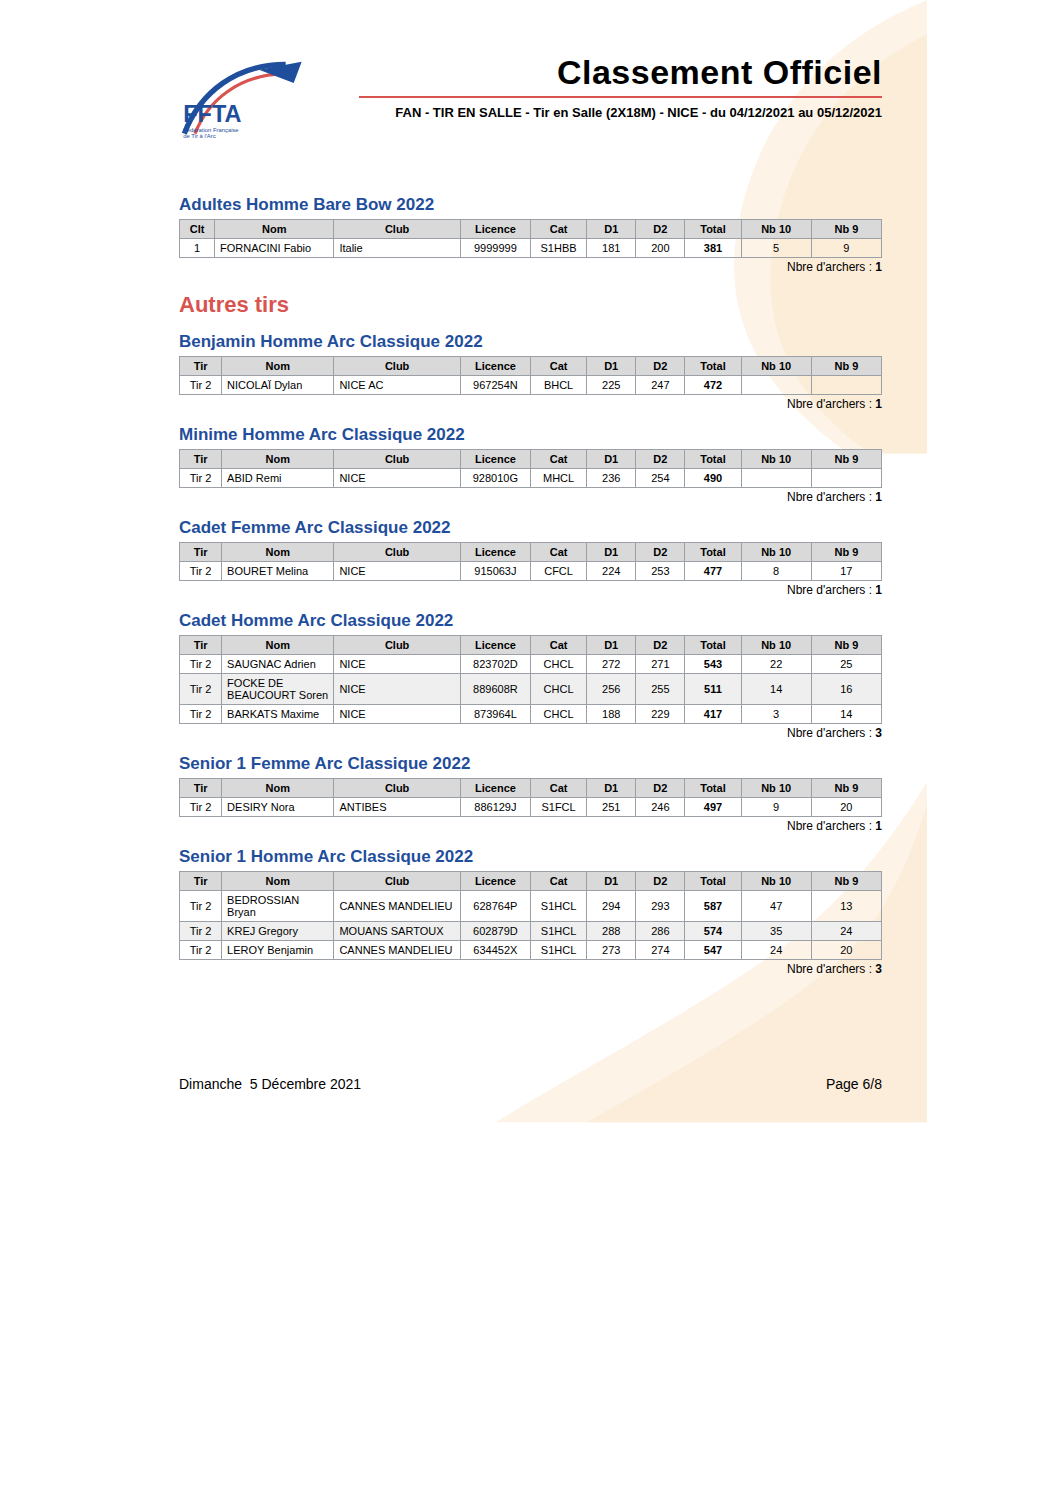FFTA Fédération Française de Tir à l'Arc
Classement Officiel
FAN - TIR EN SALLE - Tir en Salle (2X18M) - NICE - du 04/12/2021 au 05/12/2021
Adultes Homme Bare Bow 2022
| Clt | Nom | Club | Licence | Cat | D1 | D2 | Total | Nb 10 | Nb 9 |
| --- | --- | --- | --- | --- | --- | --- | --- | --- | --- |
| 1 | FORNACINI Fabio | Italie | 9999999 | S1HBB | 181 | 200 | 381 | 5 | 9 |
Nbre d'archers : 1
Autres tirs
Benjamin Homme Arc Classique 2022
| Tir | Nom | Club | Licence | Cat | D1 | D2 | Total | Nb 10 | Nb 9 |
| --- | --- | --- | --- | --- | --- | --- | --- | --- | --- |
| Tir 2 | NICOLAÏ Dylan | NICE AC | 967254N | BHCL | 225 | 247 | 472 | | |
Nbre d'archers : 1
Minime Homme Arc Classique 2022
| Tir | Nom | Club | Licence | Cat | D1 | D2 | Total | Nb 10 | Nb 9 |
| --- | --- | --- | --- | --- | --- | --- | --- | --- | --- |
| Tir 2 | ABID Remi | NICE | 928010G | MHCL | 236 | 254 | 490 | | |
Nbre d'archers : 1
Cadet Femme Arc Classique 2022
| Tir | Nom | Club | Licence | Cat | D1 | D2 | Total | Nb 10 | Nb 9 |
| --- | --- | --- | --- | --- | --- | --- | --- | --- | --- |
| Tir 2 | BOURET Melina | NICE | 915063J | CFCL | 224 | 253 | 477 | 8 | 17 |
Nbre d'archers : 1
Cadet Homme Arc Classique 2022
| Tir | Nom | Club | Licence | Cat | D1 | D2 | Total | Nb 10 | Nb 9 |
| --- | --- | --- | --- | --- | --- | --- | --- | --- | --- |
| Tir 2 | SAUGNAC Adrien | NICE | 823702D | CHCL | 272 | 271 | 543 | 22 | 25 |
| Tir 2 | FOCKE DE BEAUCOURT Soren | NICE | 889608R | CHCL | 256 | 255 | 511 | 14 | 16 |
| Tir 2 | BARKATS Maxime | NICE | 873964L | CHCL | 188 | 229 | 417 | 3 | 14 |
Nbre d'archers : 3
Senior 1 Femme Arc Classique 2022
| Tir | Nom | Club | Licence | Cat | D1 | D2 | Total | Nb 10 | Nb 9 |
| --- | --- | --- | --- | --- | --- | --- | --- | --- | --- |
| Tir 2 | DESIRY Nora | ANTIBES | 886129J | S1FCL | 251 | 246 | 497 | 9 | 20 |
Nbre d'archers : 1
Senior 1 Homme Arc Classique 2022
| Tir | Nom | Club | Licence | Cat | D1 | D2 | Total | Nb 10 | Nb 9 |
| --- | --- | --- | --- | --- | --- | --- | --- | --- | --- |
| Tir 2 | BEDROSSIAN Bryan | CANNES MANDELIEU | 628764P | S1HCL | 294 | 293 | 587 | 47 | 13 |
| Tir 2 | KREJ Gregory | MOUANS SARTOUX | 602879D | S1HCL | 288 | 286 | 574 | 35 | 24 |
| Tir 2 | LEROY Benjamin | CANNES MANDELIEU | 634452X | S1HCL | 273 | 274 | 547 | 24 | 20 |
Nbre d'archers : 3
Dimanche 5 Décembre 2021
Page 6/8